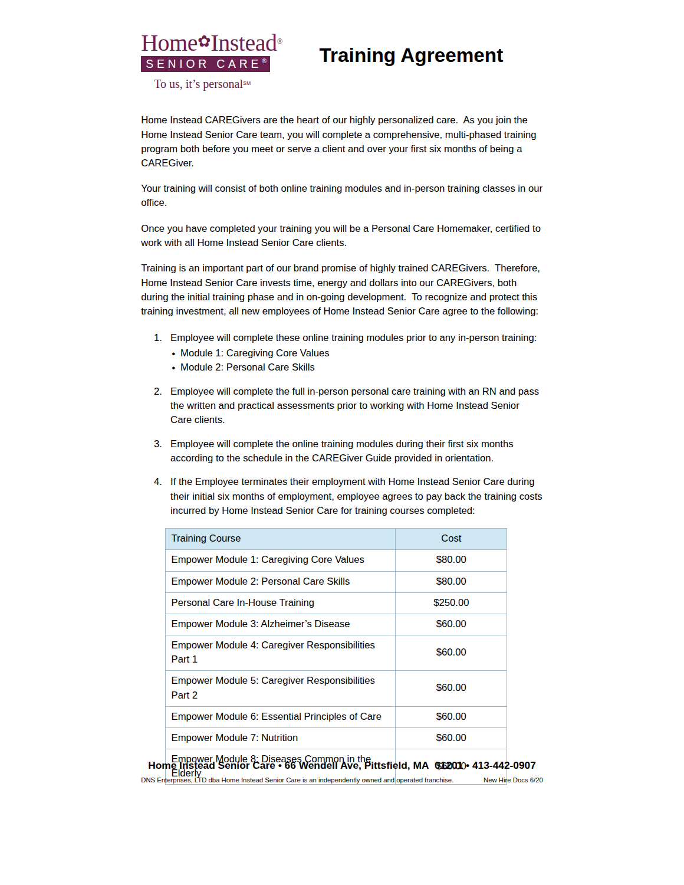Home✿Instead®
SENIOR CARE®
To us, it’s personalSM
Training Agreement
Home Instead CAREGivers are the heart of our highly personalized care. As you join the Home Instead Senior Care team, you will complete a comprehensive, multi-phased training program both before you meet or serve a client and over your first six months of being a CAREGiver.
Your training will consist of both online training modules and in-person training classes in our office.
Once you have completed your training you will be a Personal Care Homemaker, certified to work with all Home Instead Senior Care clients.
Training is an important part of our brand promise of highly trained CAREGivers. Therefore, Home Instead Senior Care invests time, energy and dollars into our CAREGivers, both during the initial training phase and in on-going development. To recognize and protect this training investment, all new employees of Home Instead Senior Care agree to the following:
Employee will complete these online training modules prior to any in-person training:
Module 1: Caregiving Core Values
Module 2: Personal Care Skills
Employee will complete the full in-person personal care training with an RN and pass the written and practical assessments prior to working with Home Instead Senior Care clients.
Employee will complete the online training modules during their first six months according to the schedule in the CAREGiver Guide provided in orientation.
If the Employee terminates their employment with Home Instead Senior Care during their initial six months of employment, employee agrees to pay back the training costs incurred by Home Instead Senior Care for training courses completed:
| Training Course | Cost |
| --- | --- |
| Empower Module 1: Caregiving Core Values | $80.00 |
| Empower Module 2: Personal Care Skills | $80.00 |
| Personal Care In-House Training | $250.00 |
| Empower Module 3: Alzheimer’s Disease | $60.00 |
| Empower Module 4: Caregiver Responsibilities Part 1 | $60.00 |
| Empower Module 5: Caregiver Responsibilities Part 2 | $60.00 |
| Empower Module 6: Essential Principles of Care | $60.00 |
| Empower Module 7: Nutrition | $60.00 |
| Empower Module 8: Diseases Common in the Elderly | $60.00 |
Home Instead Senior Care • 66 Wendell Ave, Pittsfield, MA 01201 • 413-442-0907
DNS Enterprises, LTD dba Home Instead Senior Care is an independently owned and operated franchise.
New Hire Docs 6/20